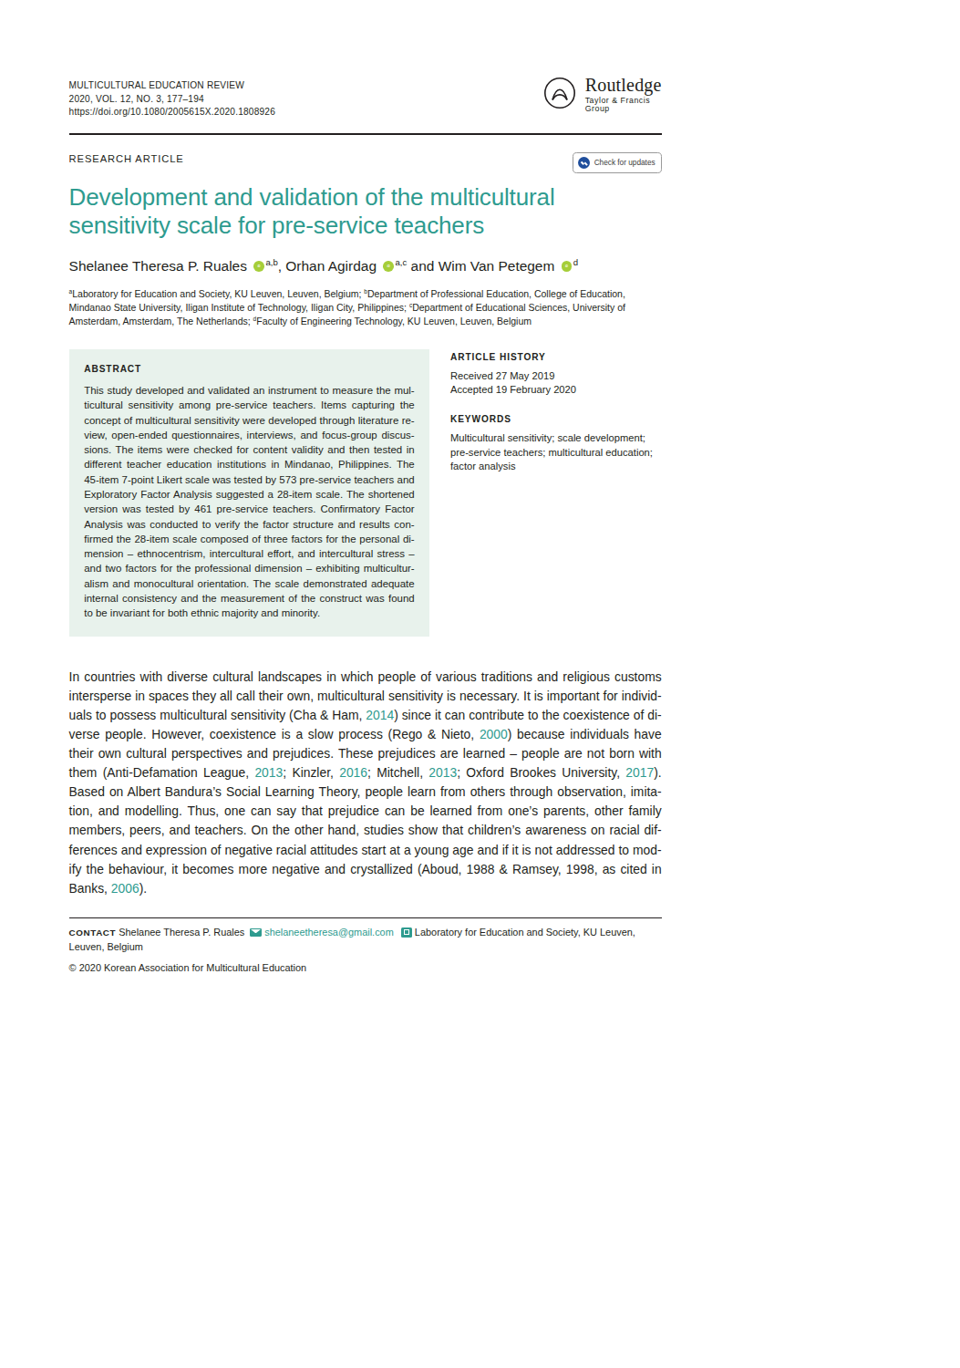Multicultural Education Review
2020, VOL. 12, NO. 3, 177–194
https://doi.org/10.1080/2005615X.2020.1808926
Routledge Taylor & FrancisGroup
Research Article
Check for updates
Development and validation of the multicultural sensitivity scale for pre-service teachers
Shelanee Theresa P. Ruales a,b, Orhan Agirdag a,c and Wim Van Petegem d
aLaboratory for Education and Society, KU Leuven, Leuven, Belgium; bDepartment of Professional Education, College of Education, Mindanao State University, Iligan Institute of Technology, Iligan City, Philippines; cDepartment of Educational Sciences, University of Amsterdam, Amsterdam, The Netherlands; dFaculty of Engineering Technology, KU Leuven, Leuven, Belgium
Abstract
This study developed and validated an instrument to measure the multicultural sensitivity among pre-service teachers. Items capturing the concept of multicultural sensitivity were developed through literature review, open-ended questionnaires, interviews, and focus-group discussions. The items were checked for content validity and then tested in different teacher education institutions in Mindanao, Philippines. The 45-item 7-point Likert scale was tested by 573 pre-service teachers and Exploratory Factor Analysis suggested a 28-item scale. The shortened version was tested by 461 pre-service teachers. Confirmatory Factor Analysis was conducted to verify the factor structure and results confirmed the 28-item scale composed of three factors for the personal dimension – ethnocentrism, intercultural effort, and intercultural stress – and two factors for the professional dimension – exhibiting multiculturalism and monocultural orientation. The scale demonstrated adequate internal consistency and the measurement of the construct was found to be invariant for both ethnic majority and minority.
Article History
Received 27 May 2019
Accepted 19 February 2020
Keywords
Multicultural sensitivity; scale development; pre-service teachers; multicultural education; factor analysis
In countries with diverse cultural landscapes in which people of various traditions and religious customs intersperse in spaces they all call their own, multicultural sensitivity is necessary. It is important for individuals to possess multicultural sensitivity (Cha & Ham, 2014) since it can contribute to the coexistence of diverse people. However, coexistence is a slow process (Rego & Nieto, 2000) because individuals have their own cultural perspectives and prejudices. These prejudices are learned – people are not born with them (Anti-Defamation League, 2013; Kinzler, 2016; Mitchell, 2013; Oxford Brookes University, 2017). Based on Albert Bandura’s Social Learning Theory, people learn from others through observation, imitation, and modelling. Thus, one can say that prejudice can be learned from one’s parents, other family members, peers, and teachers. On the other hand, studies show that children’s awareness on racial differences and expression of negative racial attitudes start at a young age and if it is not addressed to modify the behaviour, it becomes more negative and crystallized (Aboud, 1988 & Ramsey, 1998, as cited in Banks, 2006).
Contact Shelanee Theresa P. Ruales shelaneetheresa@gmail.com Laboratory for Education and Society, KU Leuven, Leuven, Belgium
© 2020 Korean Association for Multicultural Education